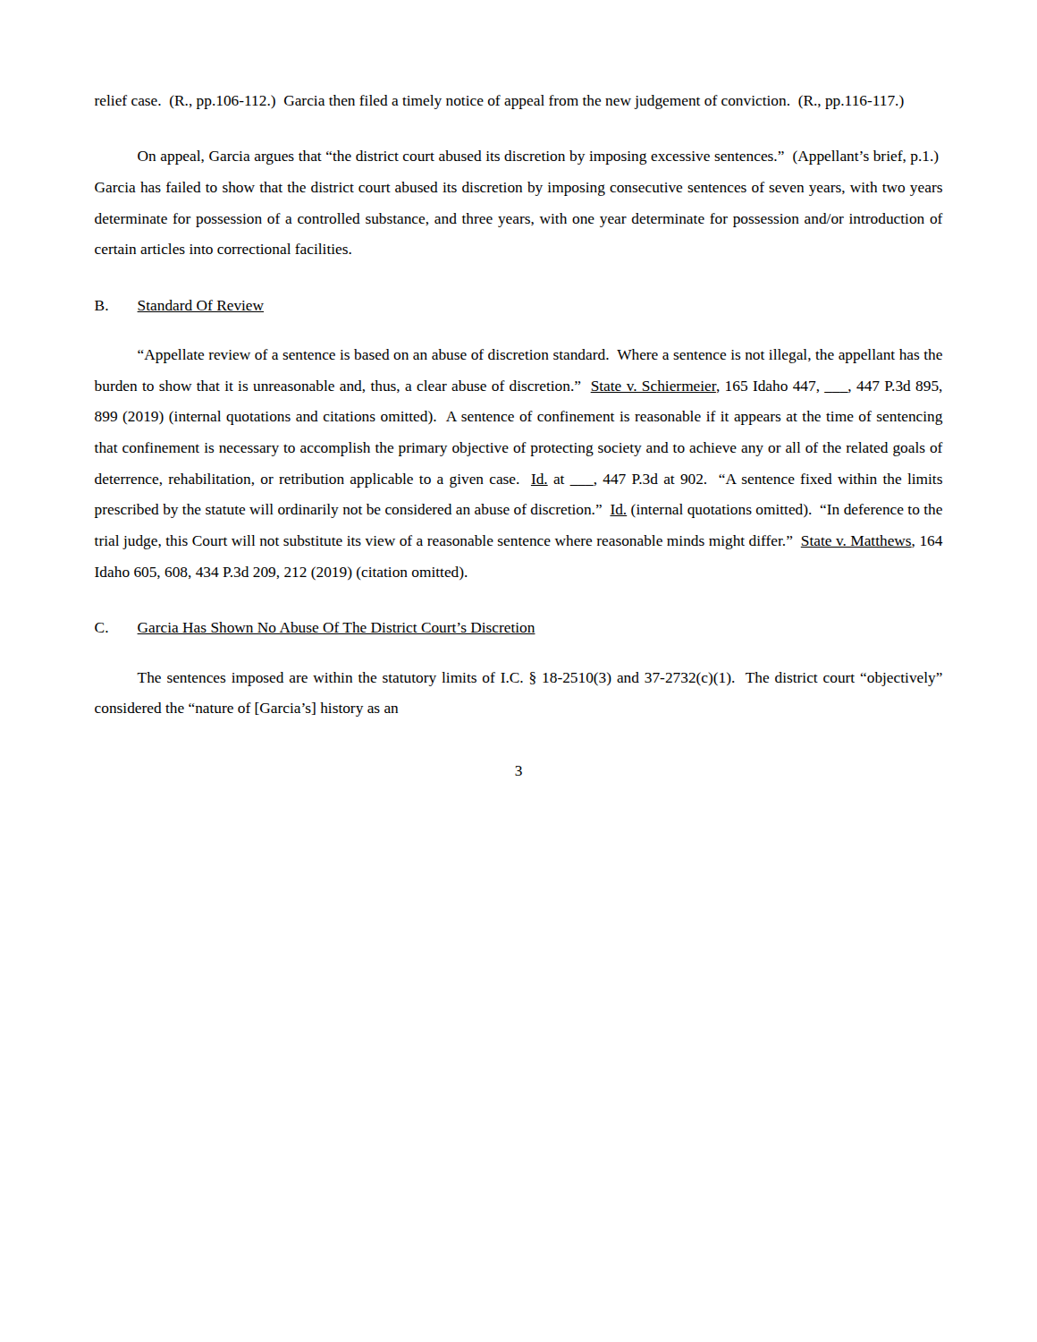relief case. (R., pp.106-112.) Garcia then filed a timely notice of appeal from the new judgement of conviction. (R., pp.116-117.)
On appeal, Garcia argues that “the district court abused its discretion by imposing excessive sentences.” (Appellant’s brief, p.1.) Garcia has failed to show that the district court abused its discretion by imposing consecutive sentences of seven years, with two years determinate for possession of a controlled substance, and three years, with one year determinate for possession and/or introduction of certain articles into correctional facilities.
B. Standard Of Review
“Appellate review of a sentence is based on an abuse of discretion standard. Where a sentence is not illegal, the appellant has the burden to show that it is unreasonable and, thus, a clear abuse of discretion.” State v. Schiermeier, 165 Idaho 447, ___, 447 P.3d 895, 899 (2019) (internal quotations and citations omitted). A sentence of confinement is reasonable if it appears at the time of sentencing that confinement is necessary to accomplish the primary objective of protecting society and to achieve any or all of the related goals of deterrence, rehabilitation, or retribution applicable to a given case. Id. at ___, 447 P.3d at 902. “A sentence fixed within the limits prescribed by the statute will ordinarily not be considered an abuse of discretion.” Id. (internal quotations omitted). “In deference to the trial judge, this Court will not substitute its view of a reasonable sentence where reasonable minds might differ.” State v. Matthews, 164 Idaho 605, 608, 434 P.3d 209, 212 (2019) (citation omitted).
C. Garcia Has Shown No Abuse Of The District Court’s Discretion
The sentences imposed are within the statutory limits of I.C. § 18-2510(3) and 37-2732(c)(1). The district court “objectively” considered the “nature of [Garcia’s] history as an
3